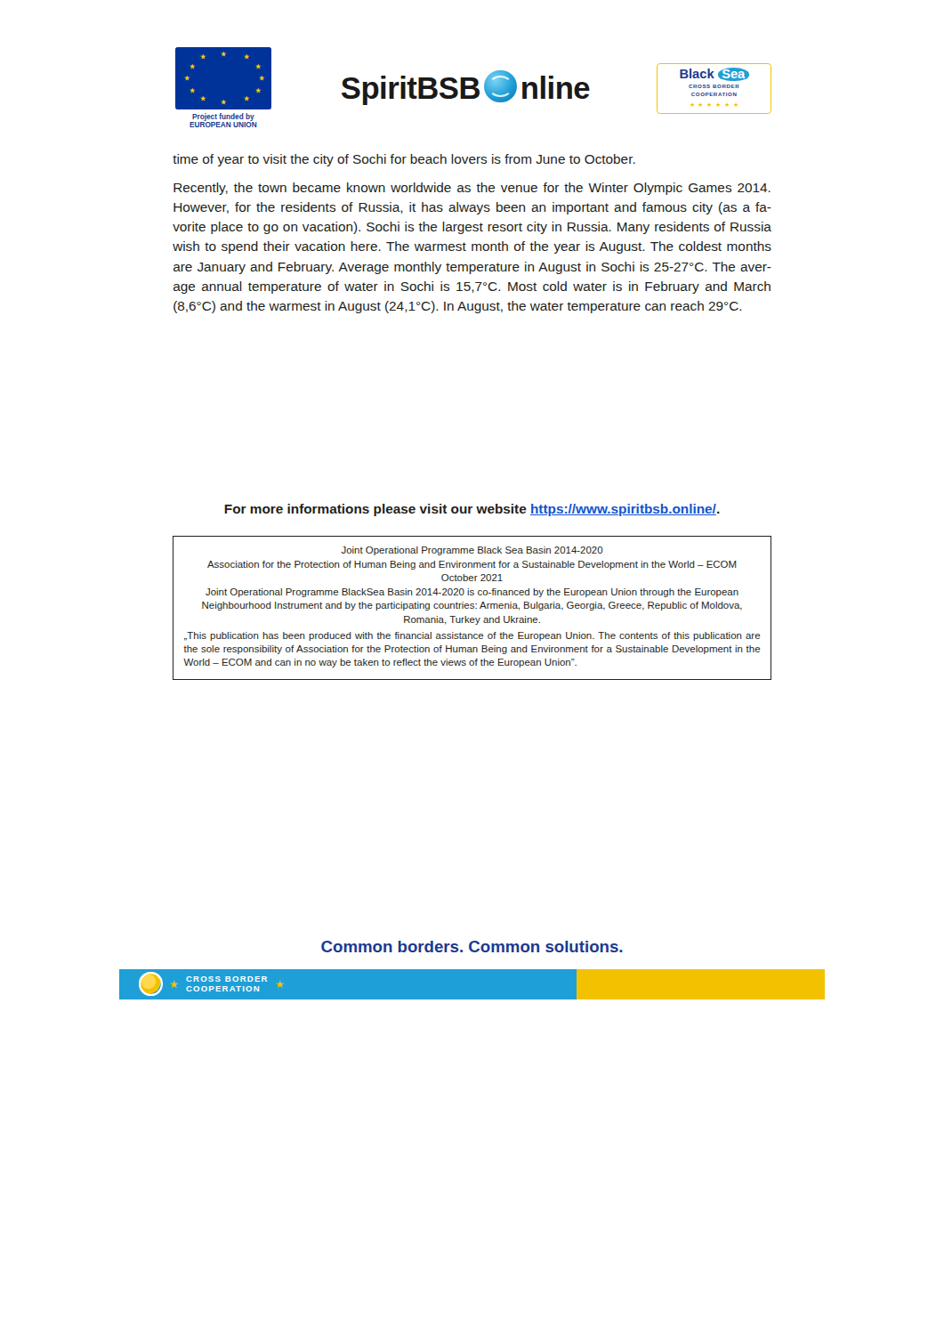★ ★ ★ ★ ★ ★ ★ ★ ★ ★ ★ ★
Project funded by
EUROPEAN UNION
Spirit BSB nline
Black Sea
CROSS BORDER
COOPERATION
★ ★ ★ ★ ★ ★
time of year to visit the city of Sochi for beach lovers is from June to October.
Recently, the town became known worldwide as the venue for the Winter Olympic Games 2014. However, for the residents of Russia, it has always been an important and famous city (as a favorite place to go on vacation). Sochi is the largest resort city in Russia. Many residents of Russia wish to spend their vacation here. The warmest month of the year is August. The coldest months are January and February. Average monthly temperature in August in Sochi is 25-27°C. The average annual temperature of water in Sochi is 15,7°C. Most cold water is in February and March (8,6°C) and the warmest in August (24,1°C). In August, the water temperature can reach 29°C.
For more informations please visit our website https://www.spiritbsb.online/.
Joint Operational Programme Black Sea Basin 2014-2020
Association for the Protection of Human Being and Environment for a Sustainable Development in the World – ECOM
October 2021
Joint Operational Programme BlackSea Basin 2014-2020 is co-financed by the European Union through the European Neighbourhood Instrument and by the participating countries: Armenia, Bulgaria, Georgia, Greece, Republic of Moldova, Romania, Turkey and Ukraine.
„This publication has been produced with the financial assistance of the European Union. The contents of this publication are the sole responsibility of Association for the Protection of Human Being and Environment for a Sustainable Development in the World – ECOM and can in no way be taken to reflect the views of the European Union”.
Common borders. Common solutions.
★
CROSS BORDER
COOPERATION
★